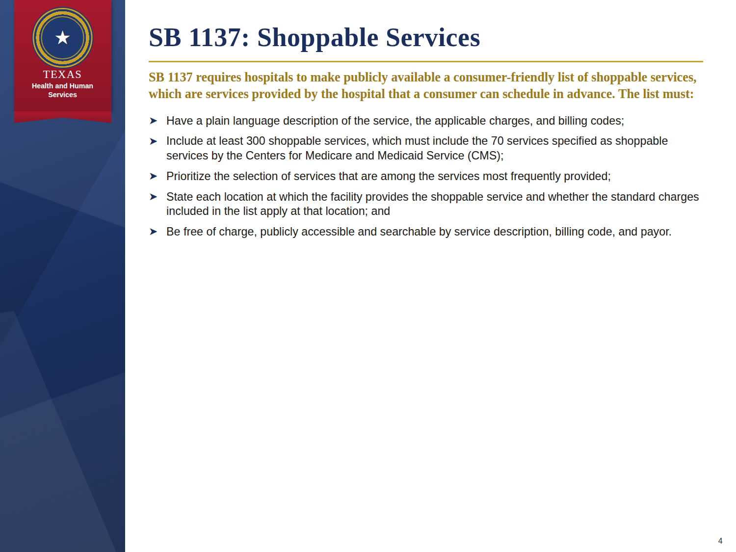★
TEXAS
Health and Human
Services
SB 1137: Shoppable Services
SB 1137 requires hospitals to make publicly available a consumer-friendly list of shoppable services, which are services provided by the hospital that a consumer can schedule in advance. The list must:
Have a plain language description of the service, the applicable charges, and billing codes;
Include at least 300 shoppable services, which must include the 70 services specified as shoppable services by the Centers for Medicare and Medicaid Service (CMS);
Prioritize the selection of services that are among the services most frequently provided;
State each location at which the facility provides the shoppable service and whether the standard charges included in the list apply at that location; and
Be free of charge, publicly accessible and searchable by service description, billing code, and payor.
4